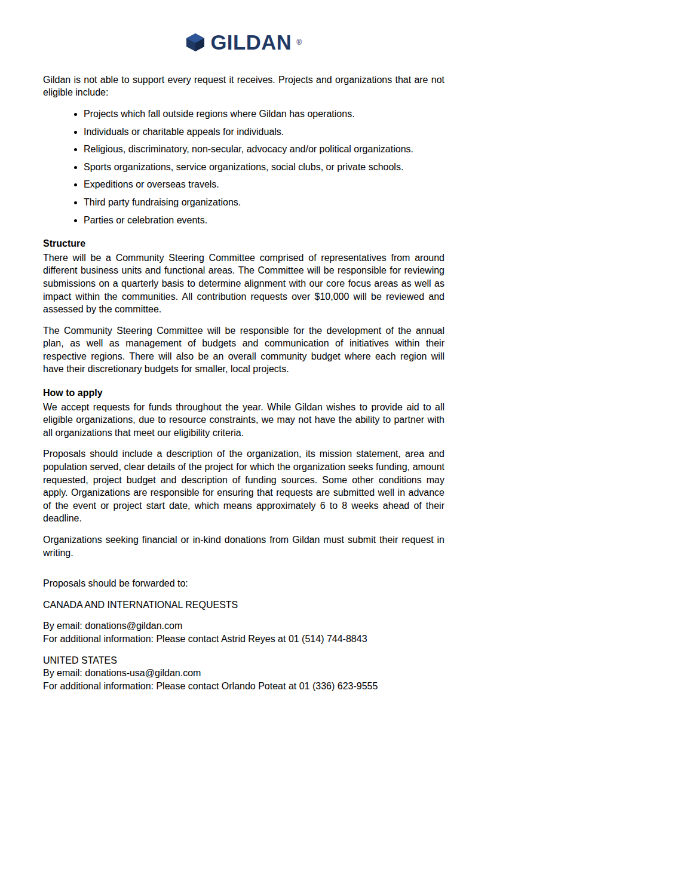GILDAN®
Gildan is not able to support every request it receives. Projects and organizations that are not eligible include:
Projects which fall outside regions where Gildan has operations.
Individuals or charitable appeals for individuals.
Religious, discriminatory, non-secular, advocacy and/or political organizations.
Sports organizations, service organizations, social clubs, or private schools.
Expeditions or overseas travels.
Third party fundraising organizations.
Parties or celebration events.
Structure
There will be a Community Steering Committee comprised of representatives from around different business units and functional areas. The Committee will be responsible for reviewing submissions on a quarterly basis to determine alignment with our core focus areas as well as impact within the communities. All contribution requests over $10,000 will be reviewed and assessed by the committee.
The Community Steering Committee will be responsible for the development of the annual plan, as well as management of budgets and communication of initiatives within their respective regions. There will also be an overall community budget where each region will have their discretionary budgets for smaller, local projects.
How to apply
We accept requests for funds throughout the year. While Gildan wishes to provide aid to all eligible organizations, due to resource constraints, we may not have the ability to partner with all organizations that meet our eligibility criteria.
Proposals should include a description of the organization, its mission statement, area and population served, clear details of the project for which the organization seeks funding, amount requested, project budget and description of funding sources. Some other conditions may apply. Organizations are responsible for ensuring that requests are submitted well in advance of the event or project start date, which means approximately 6 to 8 weeks ahead of their deadline.
Organizations seeking financial or in-kind donations from Gildan must submit their request in writing.
Proposals should be forwarded to:
CANADA AND INTERNATIONAL REQUESTS
By email: donations@gildan.com
For additional information: Please contact Astrid Reyes at 01 (514) 744-8843
UNITED STATES
By email: donations-usa@gildan.com
For additional information: Please contact Orlando Poteat at 01 (336) 623-9555